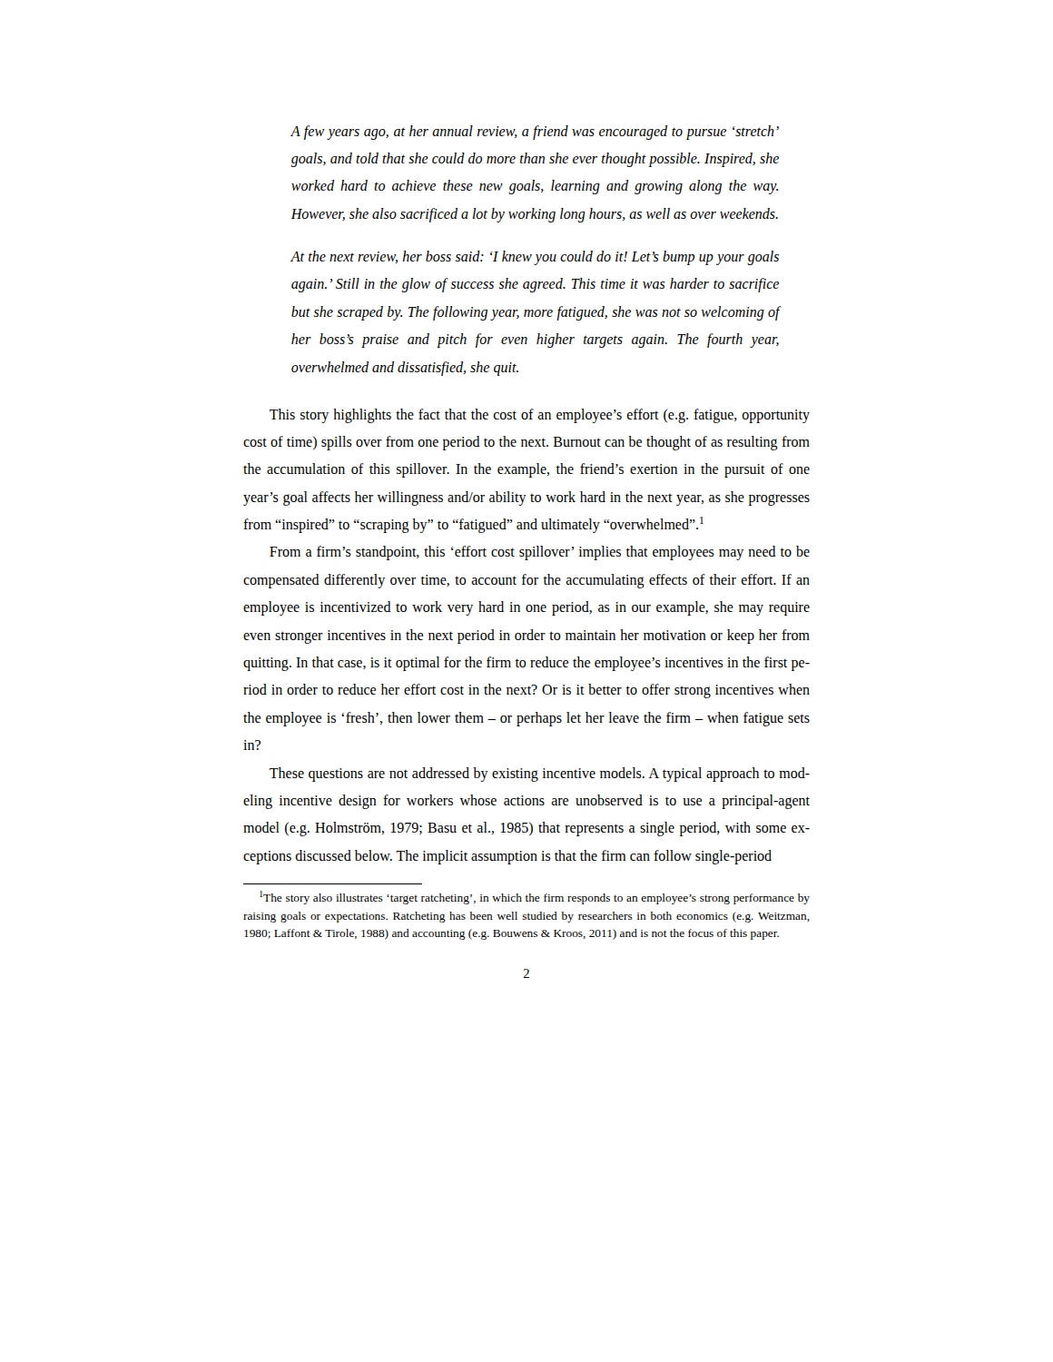A few years ago, at her annual review, a friend was encouraged to pursue ‘stretch’ goals, and told that she could do more than she ever thought possible. Inspired, she worked hard to achieve these new goals, learning and growing along the way. However, she also sacrificed a lot by working long hours, as well as over weekends.
At the next review, her boss said: ‘I knew you could do it! Let’s bump up your goals again.’ Still in the glow of success she agreed. This time it was harder to sacrifice but she scraped by. The following year, more fatigued, she was not so welcoming of her boss’s praise and pitch for even higher targets again. The fourth year, overwhelmed and dissatisfied, she quit.
This story highlights the fact that the cost of an employee’s effort (e.g. fatigue, opportunity cost of time) spills over from one period to the next. Burnout can be thought of as resulting from the accumulation of this spillover. In the example, the friend’s exertion in the pursuit of one year’s goal affects her willingness and/or ability to work hard in the next year, as she progresses from “inspired” to “scraping by” to “fatigued” and ultimately “overwhelmed”.1
From a firm’s standpoint, this ‘effort cost spillover’ implies that employees may need to be compensated differently over time, to account for the accumulating effects of their effort. If an employee is incentivized to work very hard in one period, as in our example, she may require even stronger incentives in the next period in order to maintain her motivation or keep her from quitting. In that case, is it optimal for the firm to reduce the employee’s incentives in the first period in order to reduce her effort cost in the next? Or is it better to offer strong incentives when the employee is ‘fresh’, then lower them – or perhaps let her leave the firm – when fatigue sets in?
These questions are not addressed by existing incentive models. A typical approach to modeling incentive design for workers whose actions are unobserved is to use a principal-agent model (e.g. Holmström, 1979; Basu et al., 1985) that represents a single period, with some exceptions discussed below. The implicit assumption is that the firm can follow single-period
1The story also illustrates ‘target ratcheting’, in which the firm responds to an employee’s strong performance by raising goals or expectations. Ratcheting has been well studied by researchers in both economics (e.g. Weitzman, 1980; Laffont & Tirole, 1988) and accounting (e.g. Bouwens & Kroos, 2011) and is not the focus of this paper.
2